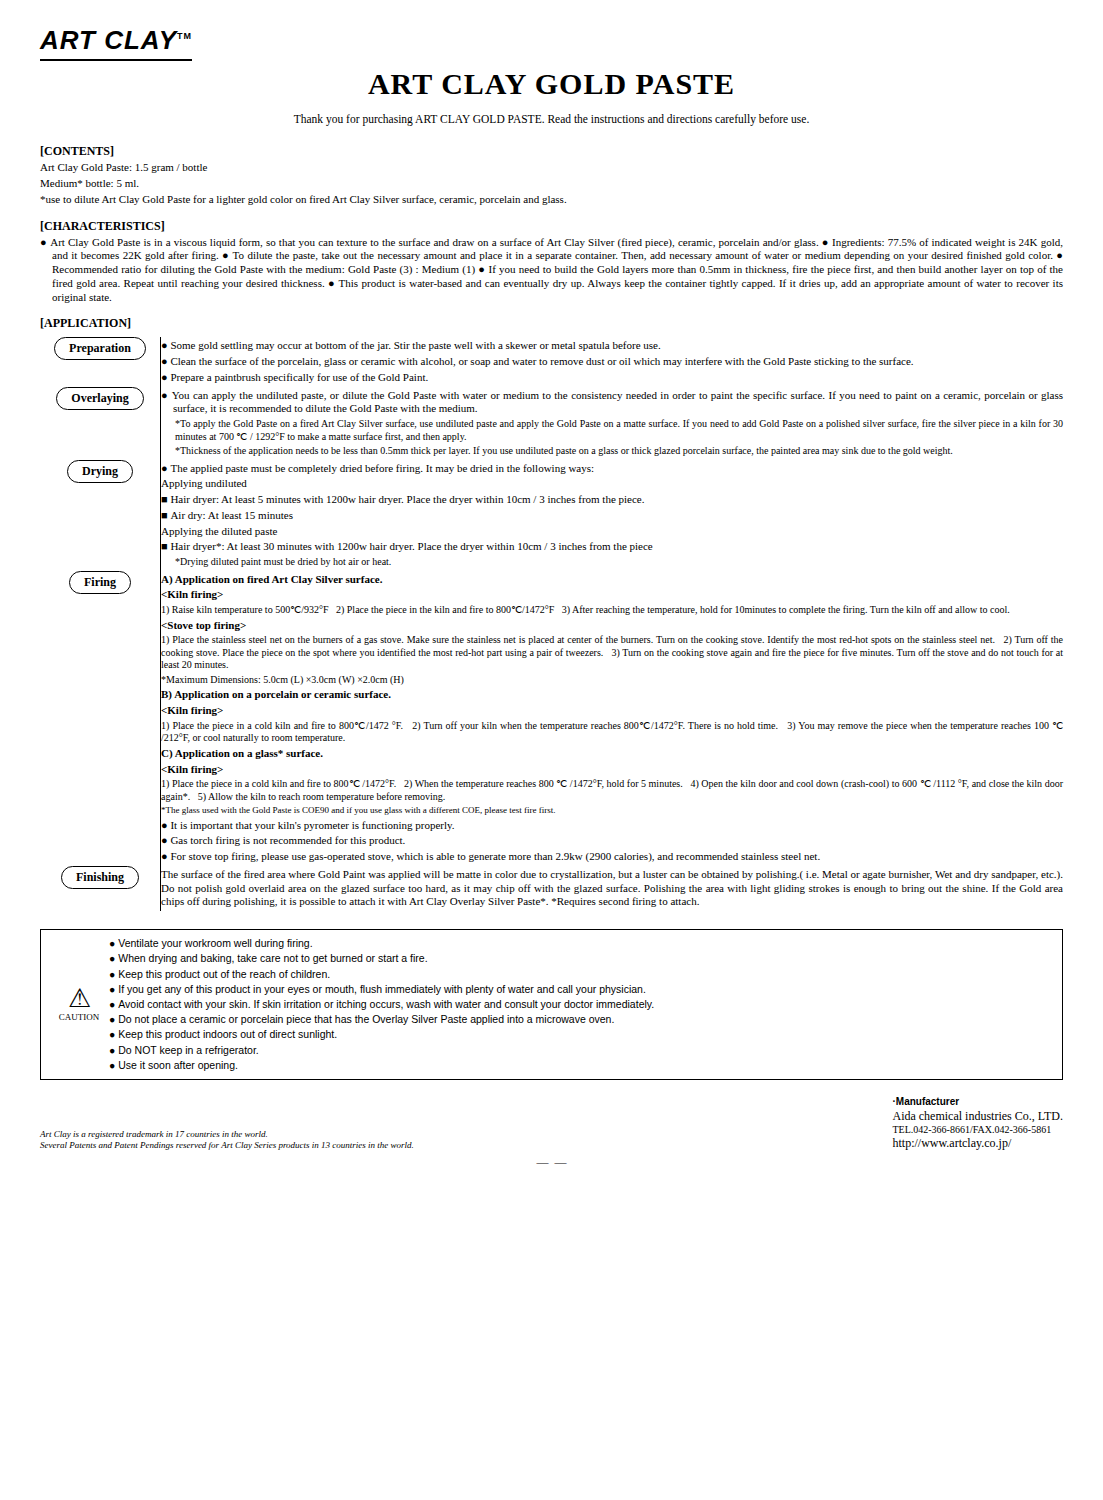ART CLAYTM
ART CLAY GOLD PASTE
Thank you for purchasing ART CLAY GOLD PASTE. Read the instructions and directions carefully before use.
[CONTENTS]
Art Clay Gold Paste: 1.5 gram / bottle
Medium* bottle: 5 ml.
*use to dilute Art Clay Gold Paste for a lighter gold color on fired Art Clay Silver surface, ceramic, porcelain and glass.
[CHARACTERISTICS]
Art Clay Gold Paste is in a viscous liquid form, so that you can texture to the surface and draw on a surface of Art Clay Silver (fired piece), ceramic, porcelain and/or glass. ● Ingredients: 77.5% of indicated weight is 24K gold, and it becomes 22K gold after firing. ● To dilute the paste, take out the necessary amount and place it in a separate container. Then, add necessary amount of water or medium depending on your desired finished gold color. ● Recommended ratio for diluting the Gold Paste with the medium: Gold Paste (3) : Medium (1) ● If you need to build the Gold layers more than 0.5mm in thickness, fire the piece first, and then build another layer on top of the fired gold area. Repeat until reaching your desired thickness. ● This product is water-based and can eventually dry up. Always keep the container tightly capped. If it dries up, add an appropriate amount of water to recover its original state.
[APPLICATION]
| Preparation | Some gold settling may occur at bottom of the jar. Stir the paste well with a skewer or metal spatula before use. Clean the surface of the porcelain, glass or ceramic with alcohol, or soap and water to remove dust or oil which may interfere with the Gold Paste sticking to the surface. Prepare a paintbrush specifically for use of the Gold Paint. |
| Overlaying | You can apply the undiluted paste, or dilute the Gold Paste with water or medium to the consistency needed in order to paint the specific surface. If you need to paint on a ceramic, porcelain or glass surface, it is recommended to dilute the Gold Paste with the medium. *To apply the Gold Paste on a fired Art Clay Silver surface, use undiluted paste and apply the Gold Paste on a matte surface. If you need to add Gold Paste on a polished silver surface, fire the silver piece in a kiln for 30 minutes at 700 ℃ / 1292°F to make a matte surface first, and then apply. *Thickness of the application needs to be less than 0.5mm thick per layer. If you use undiluted paste on a glass or thick glazed porcelain surface, the painted area may sink due to the gold weight. |
| Drying | The applied paste must be completely dried before firing. It may be dried in the following ways: Applying undiluted Hair dryer: At least 5 minutes with 1200w hair dryer. Place the dryer within 10cm / 3 inches from the piece. Air dry: At least 15 minutes Applying the diluted paste Hair dryer*: At least 30 minutes with 1200w hair dryer. Place the dryer within 10cm / 3 inches from the piece *Drying diluted paint must be dried by hot air or heat. |
| Firing | A) Application on fired Art Clay Silver surface. <Kiln firing> 1) Raise kiln temperature to 500℃/932°F 2) Place the piece in the kiln and fire to 800℃/1472°F 3) After reaching the temperature, hold for 10minutes to complete the firing. Turn the kiln off and allow to cool. <Stove top firing> 1) Place the stainless steel net on the burners of a gas stove. Make sure the stainless net is placed at center of the burners. Turn on the cooking stove. Identify the most red-hot spots on the stainless steel net. 2) Turn off the cooking stove. Place the piece on the spot where you identified the most red-hot part using a pair of tweezers. 3) Turn on the cooking stove again and fire the piece for five minutes. Turn off the stove and do not touch for at least 20 minutes. *Maximum Dimensions: 5.0cm (L) ×3.0cm (W) ×2.0cm (H) B) Application on a porcelain or ceramic surface. <Kiln firing> 1) Place the piece in a cold kiln and fire to 800℃/1472 °F. 2) Turn off your kiln when the temperature reaches 800℃/1472°F. There is no hold time. 3) You may remove the piece when the temperature reaches 100 ℃ /212°F, or cool naturally to room temperature. C) Application on a glass* surface. <Kiln firing> 1) Place the piece in a cold kiln and fire to 800℃ /1472°F. 2) When the temperature reaches 800 ℃ /1472°F, hold for 5 minutes. 4) Open the kiln door and cool down (crash-cool) to 600 ℃ /1112 °F, and close the kiln door again*. 5) Allow the kiln to reach room temperature before removing. *The glass used with the Gold Paste is COE90 and if you use glass with a different COE, please test fire first. It is important that your kiln's pyrometer is functioning properly. Gas torch firing is not recommended for this product. For stove top firing, please use gas-operated stove, which is able to generate more than 2.9kw (2900 calories), and recommended stainless steel net. |
| Finishing | The surface of the fired area where Gold Paint was applied will be matte in color due to crystallization, but a luster can be obtained by polishing.( i.e. Metal or agate burnisher, Wet and dry sandpaper, etc.). Do not polish gold overlaid area on the glazed surface too hard, as it may chip off with the glazed surface. Polishing the area with light gliding strokes is enough to bring out the shine. If the Gold area chips off during polishing, it is possible to attach it with Art Clay Overlay Silver Paste*. *Requires second firing to attach. |
⚠
CAUTION
Ventilate your workroom well during firing.
When drying and baking, take care not to get burned or start a fire.
Keep this product out of the reach of children.
If you get any of this product in your eyes or mouth, flush immediately with plenty of water and call your physician.
Avoid contact with your skin. If skin irritation or itching occurs, wash with water and consult your doctor immediately.
Do not place a ceramic or porcelain piece that has the Overlay Silver Paste applied into a microwave oven.
Keep this product indoors out of direct sunlight.
Do NOT keep in a refrigerator.
Use it soon after opening.
Art Clay is a registered trademark in 17 countries in the world.
Several Patents and Patent Pendings reserved for Art Clay Series products in 13 countries in the world.
·Manufacturer
Aida chemical industries Co., LTD.
TEL.042-366-8661/FAX.042-366-5861
http://www.artclay.co.jp/
— —